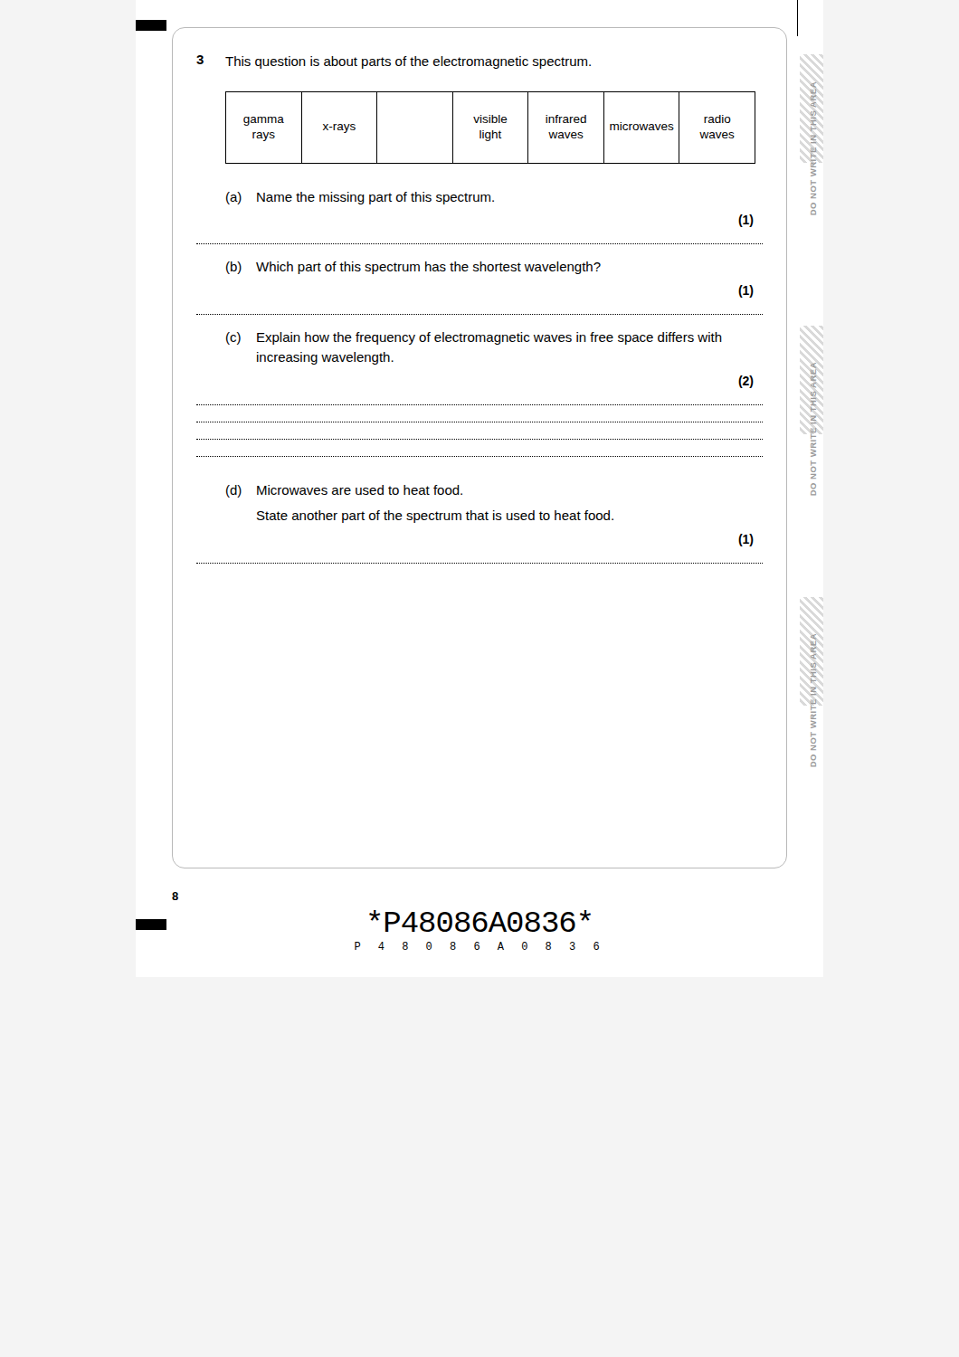DO NOT WRITE IN THIS AREA
DO NOT WRITE IN THIS AREA
DO NOT WRITE IN THIS AREA
3
This question is about parts of the electromagnetic spectrum.
| gamma rays | x-rays | | visible light | infrared waves | microwaves | radio waves |
(a)
Name the missing part of this spectrum.
(1)
(b)
Which part of this spectrum has the shortest wavelength?
(1)
(c)
Explain how the frequency of electromagnetic waves in free space differs with increasing wavelength.
(2)
(d)
Microwaves are used to heat food.
State another part of the spectrum that is used to heat food.
(1)
8
*P48086A0836*
P 4 8 0 8 6 A 0 8 3 6